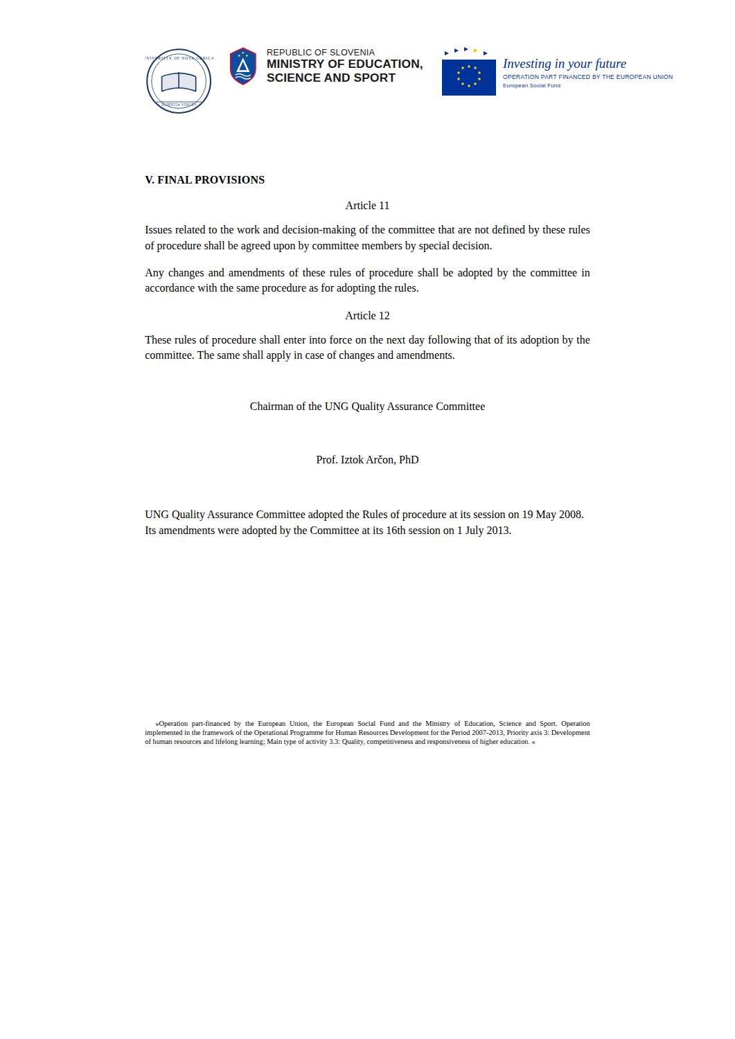UNIVERSITY OF NOVA GORICA SCIENTIA VINCES
REPUBLIC OF SLOVENIA
MINISTRY OF EDUCATION,
SCIENCE AND SPORT
Investing in your future OPERATION PART FINANCED BY THE EUROPEAN UNION European Social Fund
V. FINAL PROVISIONS
Article 11
Issues related to the work and decision-making of the committee that are not defined by these rules of procedure shall be agreed upon by committee members by special decision.
Any changes and amendments of these rules of procedure shall be adopted by the committee in accordance with the same procedure as for adopting the rules.
Article 12
These rules of procedure shall enter into force on the next day following that of its adoption by the committee. The same shall apply in case of changes and amendments.
Chairman of the UNG Quality Assurance Committee
Prof. Iztok Arčon, PhD
UNG Quality Assurance Committee adopted the Rules of procedure at its session on 19 May 2008.
Its amendments were adopted by the Committee at its 16th session on 1 July 2013.
»Operation part-financed by the European Union, the European Social Fund and the Ministry of Education, Science and Sport. Operation implemented in the framework of the Operational Programme for Human Resources Development for the Period 2007-2013, Priority axis 3: Development of human resources and lifelong learning; Main type of activity 3.3: Quality, competitiveness and responsiveness of higher education. «